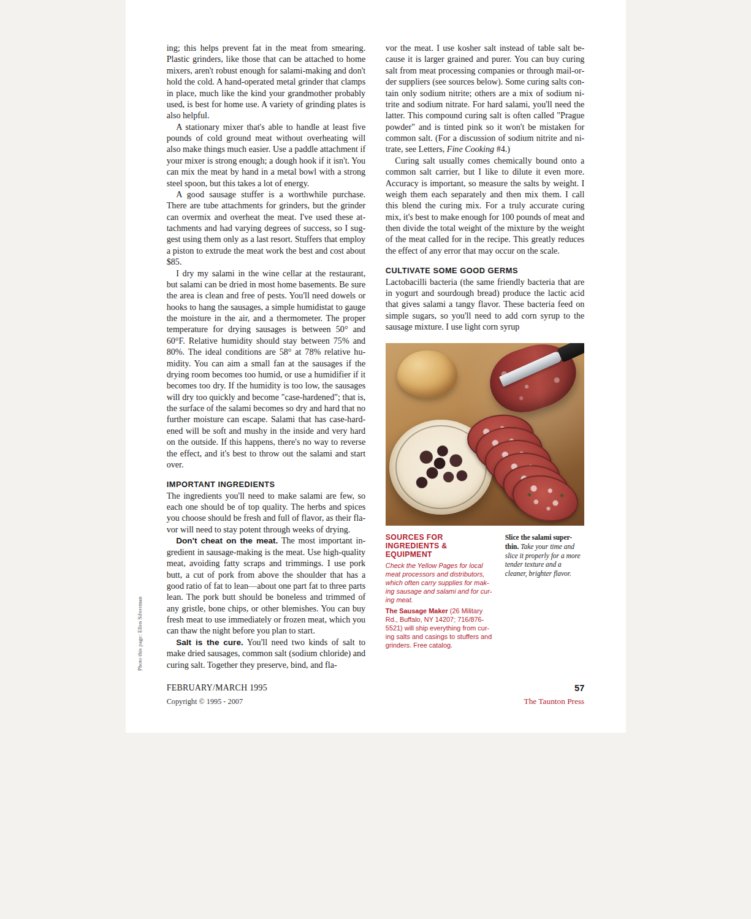Photo this page: Ellen Silverman
ing; this helps prevent fat in the meat from smearing. Plastic grinders, like those that can be attached to home mixers, aren't robust enough for salami-making and don't hold the cold. A hand-operated metal grinder that clamps in place, much like the kind your grandmother probably used, is best for home use. A variety of grinding plates is also helpful.
A stationary mixer that's able to handle at least five pounds of cold ground meat without overheating will also make things much easier. Use a paddle attachment if your mixer is strong enough; a dough hook if it isn't. You can mix the meat by hand in a metal bowl with a strong steel spoon, but this takes a lot of energy.
A good sausage stuffer is a worthwhile purchase. There are tube attachments for grinders, but the grinder can overmix and overheat the meat. I've used these attachments and had varying degrees of success, so I suggest using them only as a last resort. Stuffers that employ a piston to extrude the meat work the best and cost about $85.
I dry my salami in the wine cellar at the restaurant, but salami can be dried in most home basements. Be sure the area is clean and free of pests. You'll need dowels or hooks to hang the sausages, a simple humidistat to gauge the moisture in the air, and a thermometer. The proper temperature for drying sausages is between 50° and 60°F. Relative humidity should stay between 75% and 80%. The ideal conditions are 58° at 78% relative humidity. You can aim a small fan at the sausages if the drying room becomes too humid, or use a humidifier if it becomes too dry. If the humidity is too low, the sausages will dry too quickly and become "case-hardened"; that is, the surface of the salami becomes so dry and hard that no further moisture can escape. Salami that has case-hardened will be soft and mushy in the inside and very hard on the outside. If this happens, there's no way to reverse the effect, and it's best to throw out the salami and start over.
Important ingredients
The ingredients you'll need to make salami are few, so each one should be of top quality. The herbs and spices you choose should be fresh and full of flavor, as their flavor will need to stay potent through weeks of drying.
Don't cheat on the meat. The most important ingredient in sausage-making is the meat. Use high-quality meat, avoiding fatty scraps and trimmings. I use pork butt, a cut of pork from above the shoulder that has a good ratio of fat to lean—about one part fat to three parts lean. The pork butt should be boneless and trimmed of any gristle, bone chips, or other blemishes. You can buy fresh meat to use immediately or frozen meat, which you can thaw the night before you plan to start.
Salt is the cure. You'll need two kinds of salt to make dried sausages, common salt (sodium chloride) and curing salt. Together they preserve, bind, and fla-
vor the meat. I use kosher salt instead of table salt because it is larger grained and purer. You can buy curing salt from meat processing companies or through mail-order suppliers (see sources below). Some curing salts contain only sodium nitrite; others are a mix of sodium nitrite and sodium nitrate. For hard salami, you'll need the latter. This compound curing salt is often called "Prague powder" and is tinted pink so it won't be mistaken for common salt. (For a discussion of sodium nitrite and nitrate, see Letters, Fine Cooking #4.)
Curing salt usually comes chemically bound onto a common salt carrier, but I like to dilute it even more. Accuracy is important, so measure the salts by weight. I weigh them each separately and then mix them. I call this blend the curing mix. For a truly accurate curing mix, it's best to make enough for 100 pounds of meat and then divide the total weight of the mixture by the weight of the meat called for in the recipe. This greatly reduces the effect of any error that may occur on the scale.
Cultivate some good germs
Lactobacilli bacteria (the same friendly bacteria that are in yogurt and sourdough bread) produce the lactic acid that gives salami a tangy flavor. These bacteria feed on simple sugars, so you'll need to add corn syrup to the sausage mixture. I use light corn syrup
Sources for ingredients & equipment
Check the Yellow Pages for local meat processors and distributors, which often carry supplies for making sausage and salami and for curing meat.
The Sausage Maker (26 Military Rd., Buffalo, NY 14207; 716/876-5521) will ship everything from curing salts and casings to stuffers and grinders. Free catalog.
Slice the salami super-thin. Take your time and slice it properly for a more tender texture and a cleaner, brighter flavor.
FEBRUARY/MARCH 1995
57
Copyright © 1995 - 2007
The Taunton Press